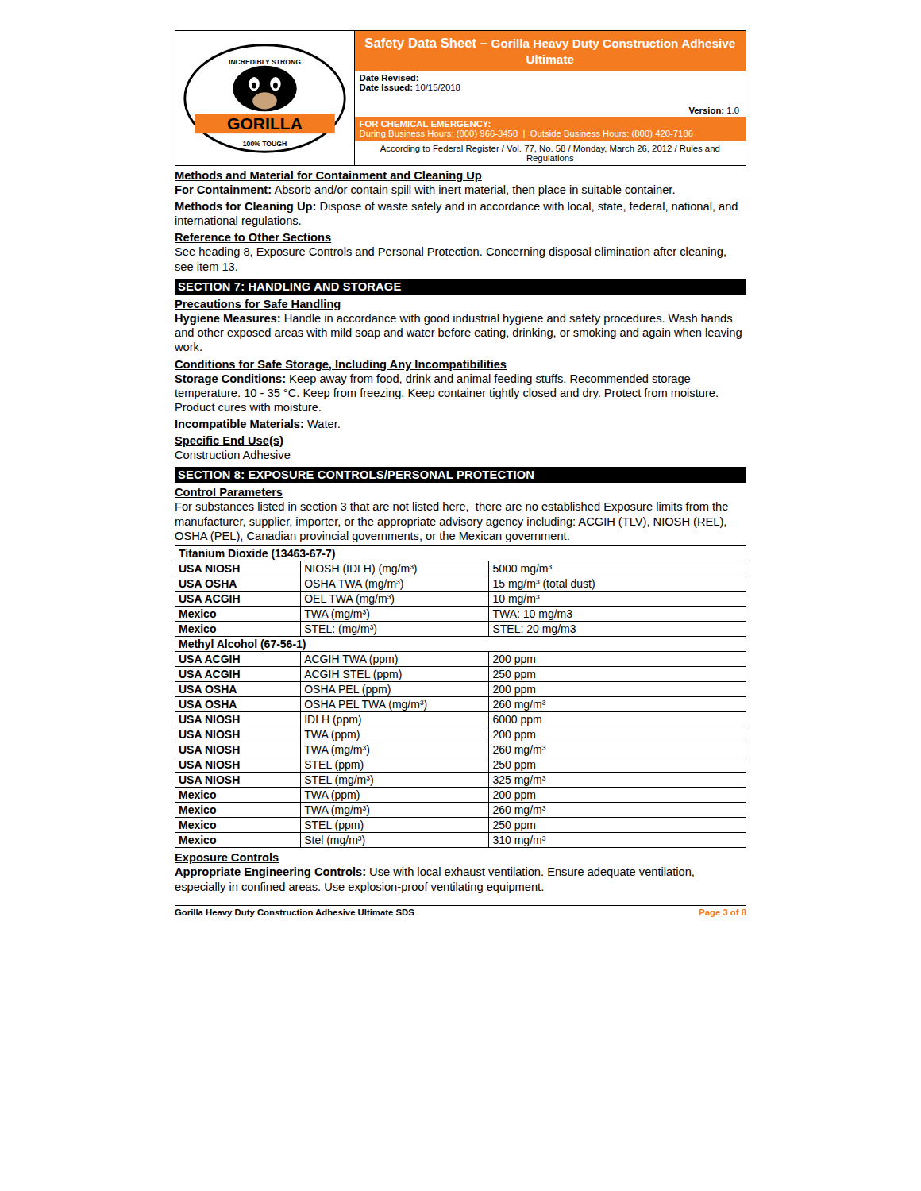Safety Data Sheet – Gorilla Heavy Duty Construction Adhesive Ultimate
Date Revised:
Date Issued: 10/15/2018 Version: 1.0
FOR CHEMICAL EMERGENCY:
During Business Hours: (800) 966-3458 | Outside Business Hours: (800) 420-7186
According to Federal Register / Vol. 77, No. 58 / Monday, March 26, 2012 / Rules and Regulations
Methods and Material for Containment and Cleaning Up
For Containment: Absorb and/or contain spill with inert material, then place in suitable container.
Methods for Cleaning Up: Dispose of waste safely and in accordance with local, state, federal, national, and international regulations.
Reference to Other Sections
See heading 8, Exposure Controls and Personal Protection. Concerning disposal elimination after cleaning, see item 13.
SECTION 7: HANDLING AND STORAGE
Precautions for Safe Handling
Hygiene Measures: Handle in accordance with good industrial hygiene and safety procedures. Wash hands and other exposed areas with mild soap and water before eating, drinking, or smoking and again when leaving work.
Conditions for Safe Storage, Including Any Incompatibilities
Storage Conditions: Keep away from food, drink and animal feeding stuffs. Recommended storage temperature. 10 - 35 °C. Keep from freezing. Keep container tightly closed and dry. Protect from moisture. Product cures with moisture.
Incompatible Materials: Water.
Specific End Use(s)
Construction Adhesive
SECTION 8: EXPOSURE CONTROLS/PERSONAL PROTECTION
Control Parameters
For substances listed in section 3 that are not listed here, there are no established Exposure limits from the manufacturer, supplier, importer, or the appropriate advisory agency including: ACGIH (TLV), NIOSH (REL), OSHA (PEL), Canadian provincial governments, or the Mexican government.
| Titanium Dioxide (13463-67-7) |
| USA NIOSH | NIOSH (IDLH) (mg/m³) | 5000 mg/m³ |
| USA OSHA | OSHA TWA (mg/m³) | 15 mg/m³ (total dust) |
| USA ACGIH | OEL TWA (mg/m³) | 10 mg/m³ |
| Mexico | TWA (mg/m³) | TWA: 10 mg/m3 |
| Mexico | STEL: (mg/m³) | STEL: 20 mg/m3 |
| Methyl Alcohol (67-56-1) |
| USA ACGIH | ACGIH TWA (ppm) | 200 ppm |
| USA ACGIH | ACGIH STEL (ppm) | 250 ppm |
| USA OSHA | OSHA PEL (ppm) | 200 ppm |
| USA OSHA | OSHA PEL TWA (mg/m³) | 260 mg/m³ |
| USA NIOSH | IDLH (ppm) | 6000 ppm |
| USA NIOSH | TWA (ppm) | 200 ppm |
| USA NIOSH | TWA (mg/m³) | 260 mg/m³ |
| USA NIOSH | STEL (ppm) | 250 ppm |
| USA NIOSH | STEL (mg/m³) | 325 mg/m³ |
| Mexico | TWA (ppm) | 200 ppm |
| Mexico | TWA (mg/m³) | 260 mg/m³ |
| Mexico | STEL (ppm) | 250 ppm |
| Mexico | Stel (mg/m³) | 310 mg/m³ |
Exposure Controls
Appropriate Engineering Controls: Use with local exhaust ventilation. Ensure adequate ventilation, especially in confined areas. Use explosion-proof ventilating equipment.
Gorilla Heavy Duty Construction Adhesive Ultimate SDS
Page 3 of 8